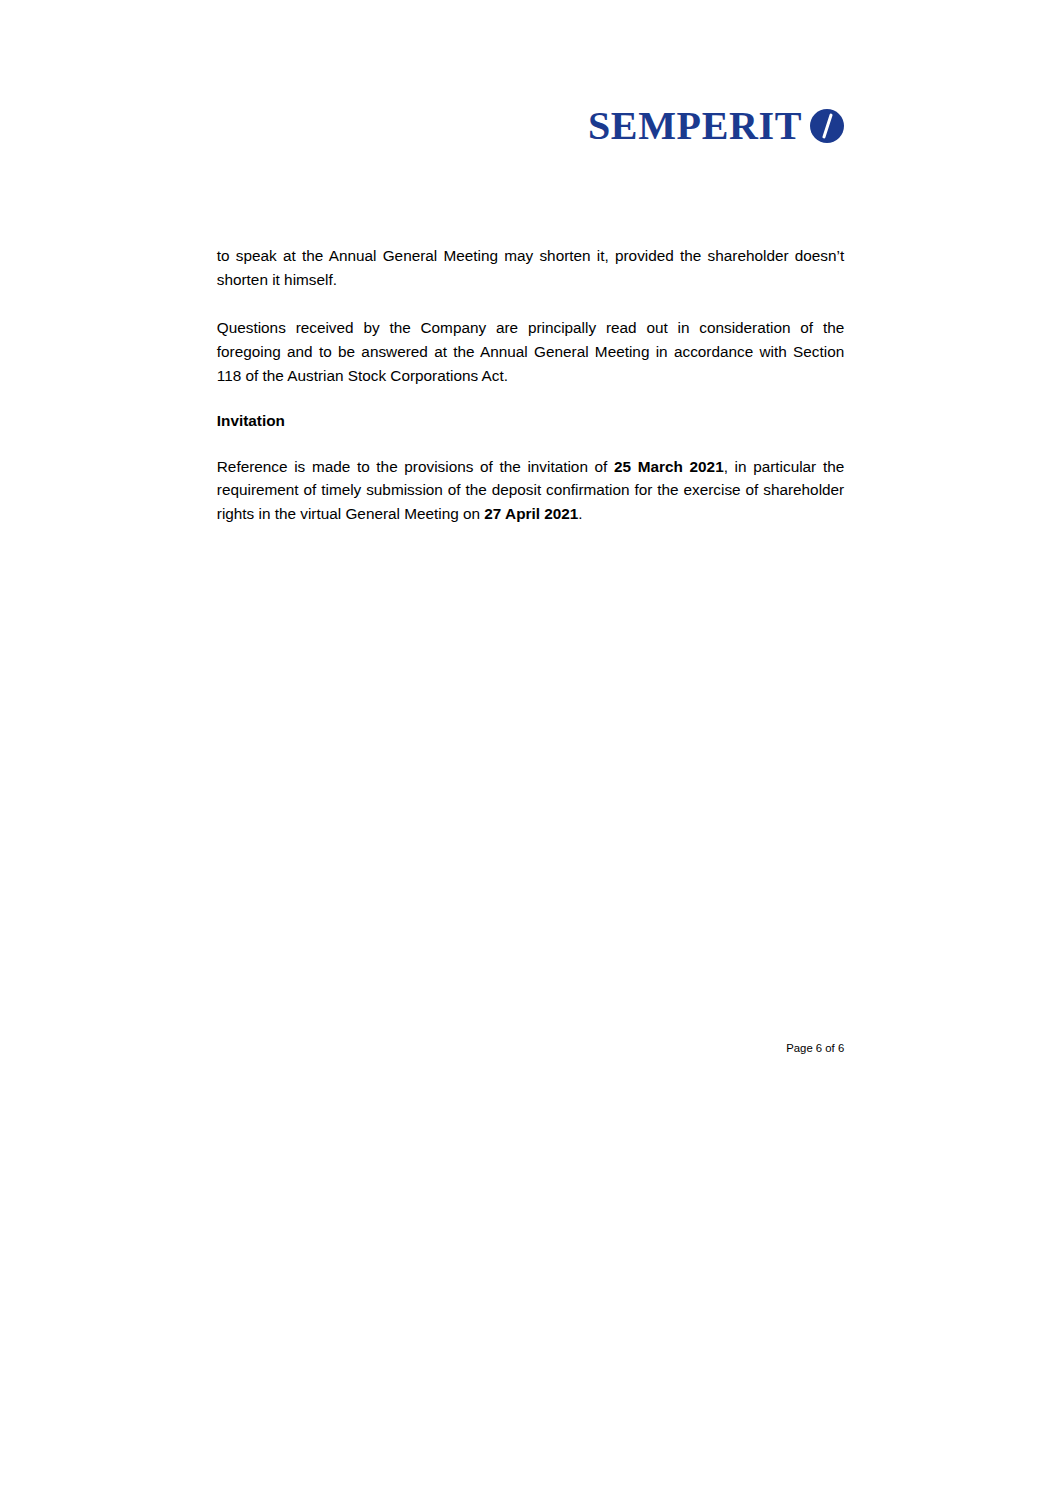SEMPERIT
to speak at the Annual General Meeting may shorten it, provided the shareholder doesn’t shorten it himself.
Questions received by the Company are principally read out in consideration of the foregoing and to be answered at the Annual General Meeting in accordance with Section 118 of the Austrian Stock Corporations Act.
Invitation
Reference is made to the provisions of the invitation of 25 March 2021, in particular the requirement of timely submission of the deposit confirmation for the exercise of shareholder rights in the virtual General Meeting on 27 April 2021.
Page 6 of 6